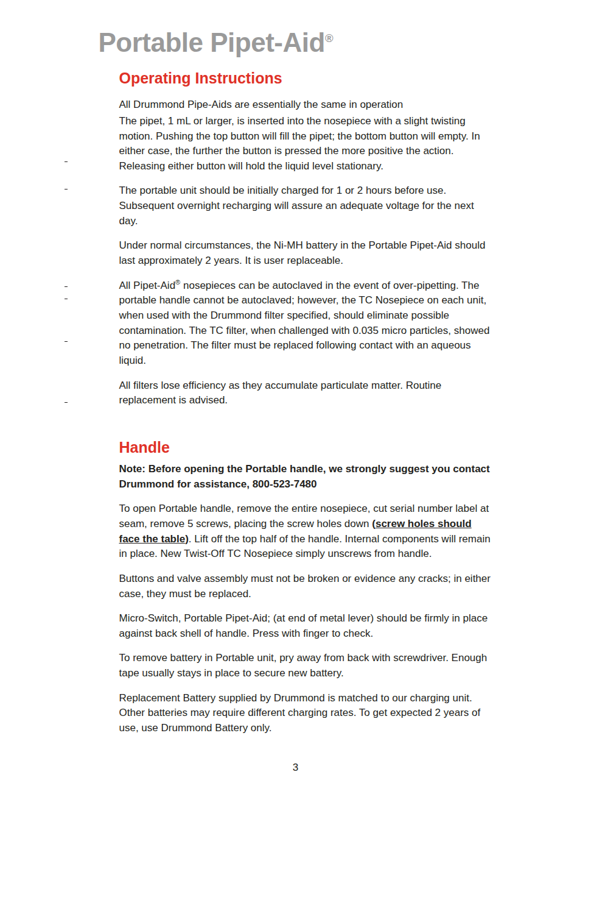Portable Pipet-Aid®
Operating Instructions
All Drummond Pipe-Aids are essentially the same in operation
The pipet, 1 mL or larger, is inserted into the nosepiece with a slight twisting motion. Pushing the top button will fill the pipet; the bottom button will empty. In either case, the further the button is pressed the more positive the action. Releasing either button will hold the liquid level stationary.
The portable unit should be initially charged for 1 or 2 hours before use. Subsequent overnight recharging will assure an adequate voltage for the next day.
Under normal circumstances, the Ni-MH battery in the Portable Pipet-Aid should last approximately 2 years. It is user replaceable.
All Pipet-Aid® nosepieces can be autoclaved in the event of over-pipetting. The portable handle cannot be autoclaved; however, the TC Nosepiece on each unit, when used with the Drummond filter specified, should eliminate possible contamination. The TC filter, when challenged with 0.035 micro particles, showed no penetration. The filter must be replaced following contact with an aqueous liquid.
All filters lose efficiency as they accumulate particulate matter. Routine replacement is advised.
Handle
Note: Before opening the Portable handle, we strongly suggest you contact Drummond for assistance, 800-523-7480
To open Portable handle, remove the entire nosepiece, cut serial number label at seam, remove 5 screws, placing the screw holes down (screw holes should face the table). Lift off the top half of the handle. Internal components will remain in place. New Twist-Off TC Nosepiece simply unscrews from handle.
Buttons and valve assembly must not be broken or evidence any cracks; in either case, they must be replaced.
Micro-Switch, Portable Pipet-Aid; (at end of metal lever) should be firmly in place against back shell of handle. Press with finger to check.
To remove battery in Portable unit, pry away from back with screwdriver. Enough tape usually stays in place to secure new battery.
Replacement Battery supplied by Drummond is matched to our charging unit. Other batteries may require different charging rates. To get expected 2 years of use, use Drummond Battery only.
3